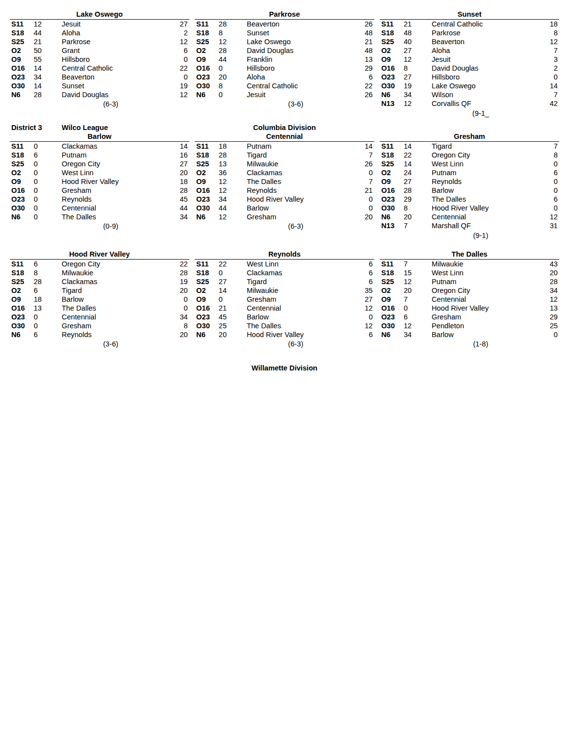| Lake Oswego | | Parkrose | | Sunset |
| S11 | 12 | Jesuit | 27 | | S11 | 28 | Beaverton | 26 | | S11 | 21 | Central Catholic | 18 |
| S18 | 44 | Aloha | 2 | | S18 | 8 | Sunset | 48 | | S18 | 48 | Parkrose | 8 |
| S25 | 21 | Parkrose | 12 | | S25 | 12 | Lake Oswego | 21 | | S25 | 40 | Beaverton | 12 |
| O2 | 50 | Grant | 6 | | O2 | 28 | David Douglas | 48 | | O2 | 27 | Aloha | 7 |
| O9 | 55 | Hillsboro | 0 | | O9 | 44 | Franklin | 13 | | O9 | 12 | Jesuit | 3 |
| O16 | 14 | Central Catholic | 22 | | O16 | 0 | Hillsboro | 29 | | O16 | 8 | David Douglas | 2 |
| O23 | 34 | Beaverton | 0 | | O23 | 20 | Aloha | 6 | | O23 | 27 | Hillsboro | 0 |
| O30 | 14 | Sunset | 19 | | O30 | 8 | Central Catholic | 22 | | O30 | 19 | Lake Oswego | 14 |
| N6 | 28 | David Douglas | 12 | | N6 | 0 | Jesuit | 26 | | N6 | 34 | Wilson | 7 |
| | | (6-3) | | | | | (3-6) | | | N13 | 12 | Corvallis QF | 42 |
| | | | | | | | | | | | | (9-1_ | |
| District 3 | Wilco League | | Columbia Division | | |
| Barlow | | Centennial | | Gresham |
| S11 | 0 | Clackamas | 14 | | S11 | 18 | Putnam | 14 | | S11 | 14 | Tigard | 7 |
| S18 | 6 | Putnam | 16 | | S18 | 28 | Tigard | 7 | | S18 | 22 | Oregon City | 8 |
| S25 | 0 | Oregon City | 27 | | S25 | 13 | Milwaukie | 26 | | S25 | 14 | West Linn | 0 |
| O2 | 0 | West Linn | 20 | | O2 | 36 | Clackamas | 0 | | O2 | 24 | Putnam | 6 |
| O9 | 0 | Hood River Valley | 18 | | O9 | 12 | The Dalles | 7 | | O9 | 27 | Reynolds | 0 |
| O16 | 0 | Gresham | 28 | | O16 | 12 | Reynolds | 21 | | O16 | 28 | Barlow | 0 |
| O23 | 0 | Reynolds | 45 | | O23 | 34 | Hood River Valley | 0 | | O23 | 29 | The Dalles | 6 |
| O30 | 0 | Centennial | 44 | | O30 | 44 | Barlow | 0 | | O30 | 8 | Hood River Valley | 0 |
| N6 | 0 | The Dalles | 34 | | N6 | 12 | Gresham | 20 | | N6 | 20 | Centennial | 12 |
| | | (0-9) | | | | | (6-3) | | | N13 | 7 | Marshall QF | 31 |
| | | | | | | | | | | | | (9-1) | |
| Hood River Valley | | Reynolds | | The Dalles |
| S11 | 6 | Oregon City | 22 | | S11 | 22 | West Linn | 6 | | S11 | 7 | Milwaukie | 43 |
| S18 | 8 | Milwaukie | 28 | | S18 | 0 | Clackamas | 6 | | S18 | 15 | West Linn | 20 |
| S25 | 28 | Clackamas | 19 | | S25 | 27 | Tigard | 6 | | S25 | 12 | Putnam | 28 |
| O2 | 6 | Tigard | 20 | | O2 | 14 | Milwaukie | 35 | | O2 | 20 | Oregon City | 34 |
| O9 | 18 | Barlow | 0 | | O9 | 0 | Gresham | 27 | | O9 | 7 | Centennial | 12 |
| O16 | 13 | The Dalles | 0 | | O16 | 21 | Centennial | 12 | | O16 | 0 | Hood River Valley | 13 |
| O23 | 0 | Centennial | 34 | | O23 | 45 | Barlow | 0 | | O23 | 6 | Gresham | 29 |
| O30 | 0 | Gresham | 8 | | O30 | 25 | The Dalles | 12 | | O30 | 12 | Pendleton | 25 |
| N6 | 6 | Reynolds | 20 | | N6 | 20 | Hood River Valley | 6 | | N6 | 34 | Barlow | 0 |
| | | (3-6) | | | | | (6-3) | | | | | (1-8) | |
| | | Willamette Division | | |